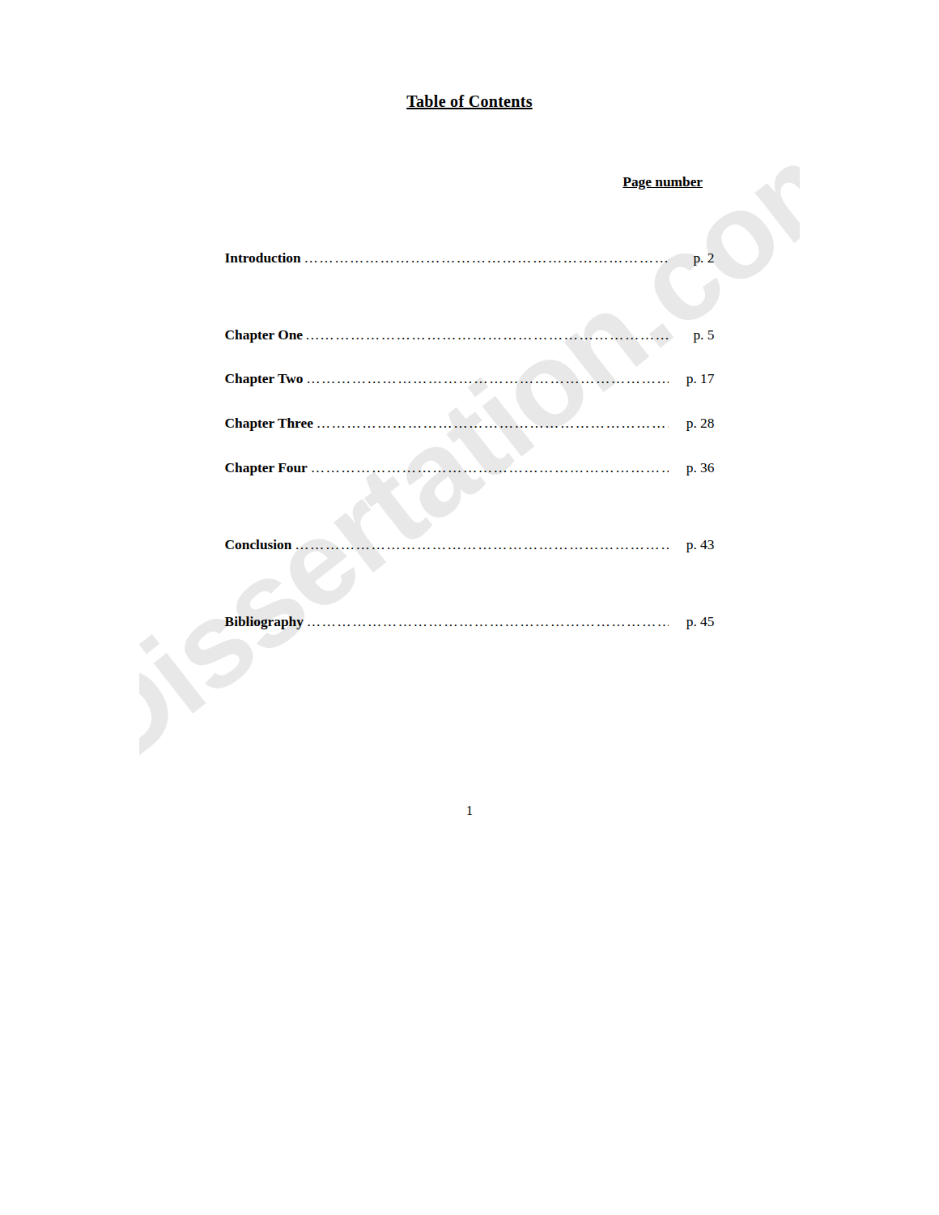Dissertation.com
Table of Contents
Page number
Introduction …………………………………………………………………………… p. 2
Chapter One ...……………………………………………………………………………… p. 5
Chapter Two ………………………………………………………………………………… p. 17
Chapter Three ……………………………………………………………………………… p. 28
Chapter Four ………………………………………………………………………………... p. 36
Conclusion ………………………………………………………………………………… p. 43
Bibliography ……………………………………………………………………………… p. 45
1